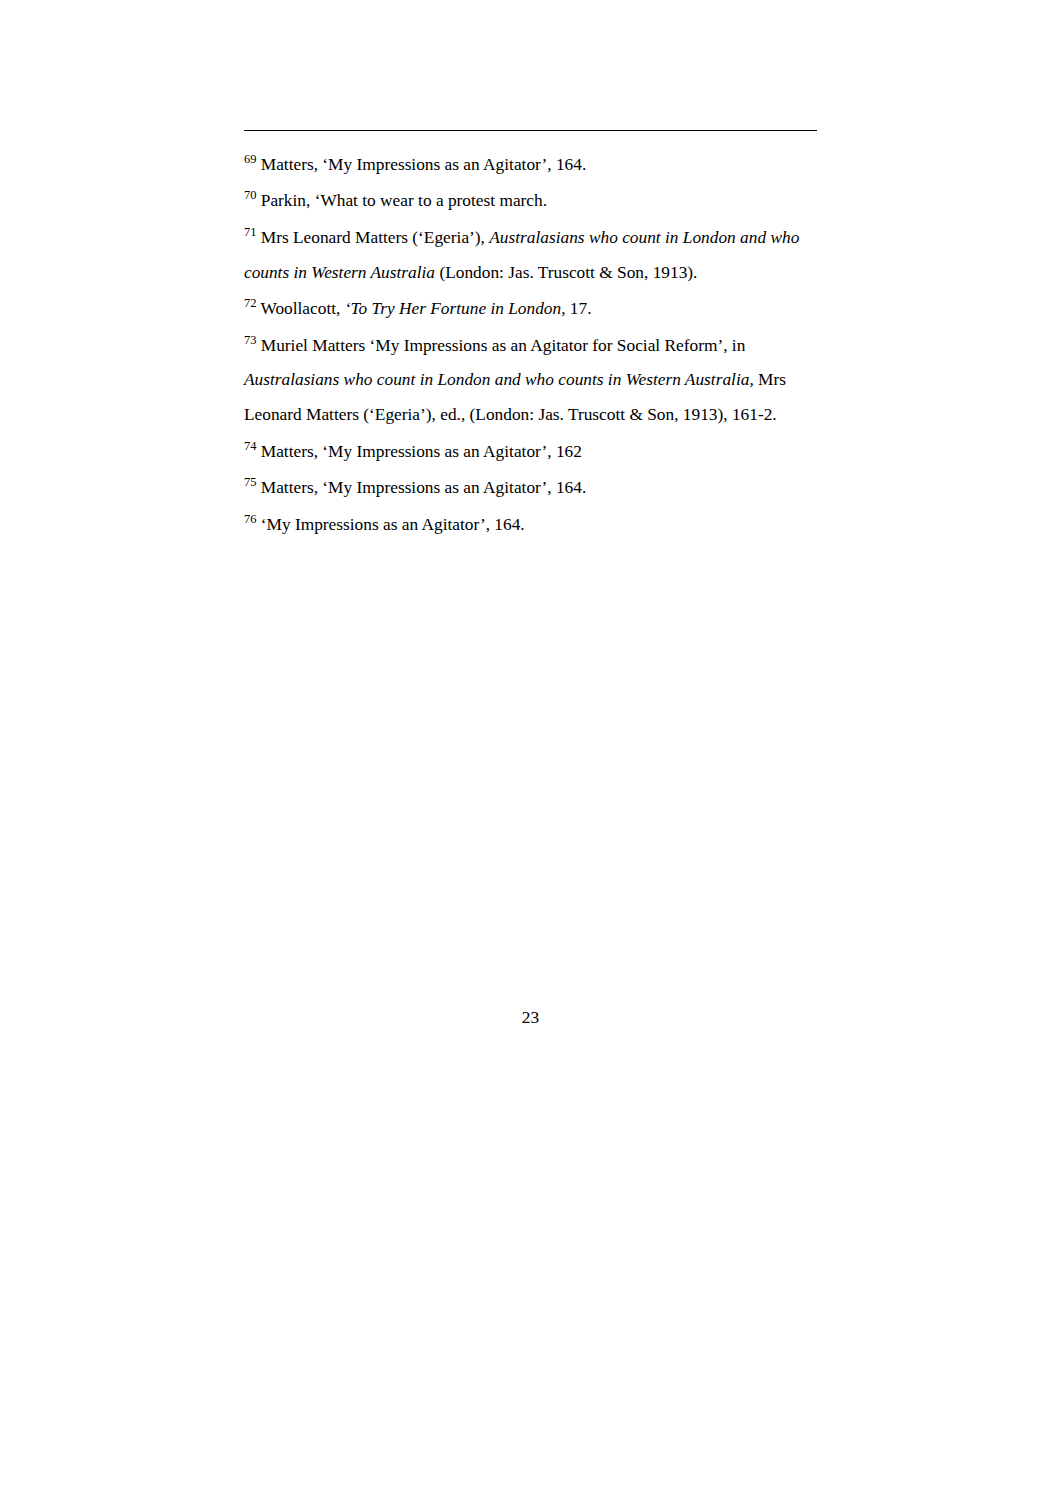69 Matters, ‘My Impressions as an Agitator’, 164.
70 Parkin, ‘What to wear to a protest march.
71 Mrs Leonard Matters (‘Egeria’), Australasians who count in London and who counts in Western Australia (London: Jas. Truscott & Son, 1913).
72 Woollacott, ‘To Try Her Fortune in London, 17.
73 Muriel Matters ‘My Impressions as an Agitator for Social Reform’, in Australasians who count in London and who counts in Western Australia, Mrs Leonard Matters (‘Egeria’), ed., (London: Jas. Truscott & Son, 1913), 161-2.
74 Matters, ‘My Impressions as an Agitator’, 162
75 Matters, ‘My Impressions as an Agitator’, 164.
76 ‘My Impressions as an Agitator’, 164.
23